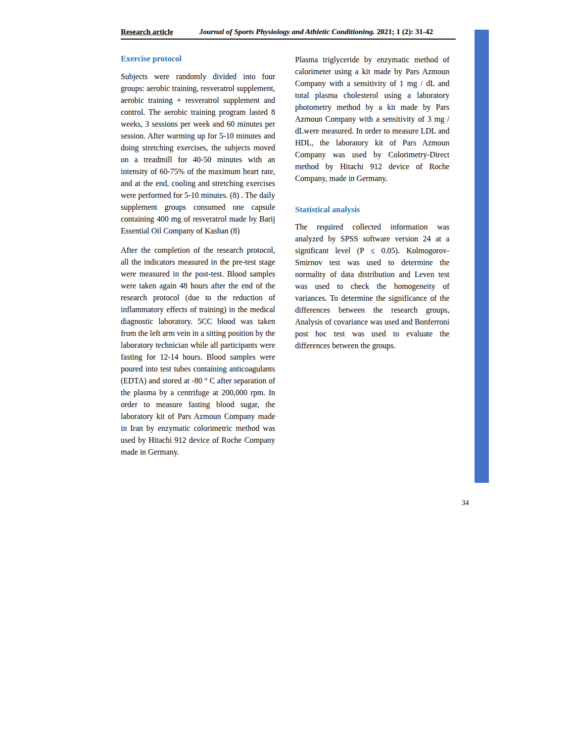Research article Journal of Sports Physiology and Athletic Conditioning. 2021; 1 (2): 31-42
Exercise protocol
Subjects were randomly divided into four groups: aerobic training, resveratrol supplement, aerobic training + resveratrol supplement and control. The aerobic training program lasted 8 weeks, 3 sessions per week and 60 minutes per session. After warming up for 5-10 minutes and doing stretching exercises, the subjects moved on a treadmill for 40-50 minutes with an intensity of 60-75% of the maximum heart rate, and at the end, cooling and stretching exercises were performed for 5-10 minutes. (8) . The daily supplement groups consumed one capsule containing 400 mg of resveratrol made by Barij Essential Oil Company of Kashan (8)
After the completion of the research protocol, all the indicators measured in the pre-test stage were measured in the post-test. Blood samples were taken again 48 hours after the end of the research protocol (due to the reduction of inflammatory effects of training) in the medical diagnostic laboratory. 5CC blood was taken from the left arm vein in a sitting position by the laboratory technician while all participants were fasting for 12-14 hours. Blood samples were poured into test tubes containing anticoagulants (EDTA) and stored at -80 ° C after separation of the plasma by a centrifuge at 200,000 rpm. In order to measure fasting blood sugar, the laboratory kit of Pars Azmoun Company made in Iran by enzymatic colorimetric method was used by Hitachi 912 device of Roche Company made in Germany.
Plasma triglyceride by enzymatic method of calorimeter using a kit made by Pars Azmoun Company with a sensitivity of 1 mg / dL and total plasma cholesterol using a laboratory photometry method by a kit made by Pars Azmoun Company with a sensitivity of 3 mg / dLwere measured. In order to measure LDL and HDL, the laboratory kit of Pars Azmoun Company was used by Colorimetry-Direct method by Hitachi 912 device of Roche Company, made in Germany.
Statistical analysis
The required collected information was analyzed by SPSS software version 24 at a significant level (P ≤ 0.05). Kolmogorov-Smirnov test was used to determine the normality of data distribution and Leven test was used to check the homogeneity of variances. To determine the significance of the differences between the research groups, Analysis of covariance was used and Bonferroni post hoc test was used to evaluate the differences between the groups.
34